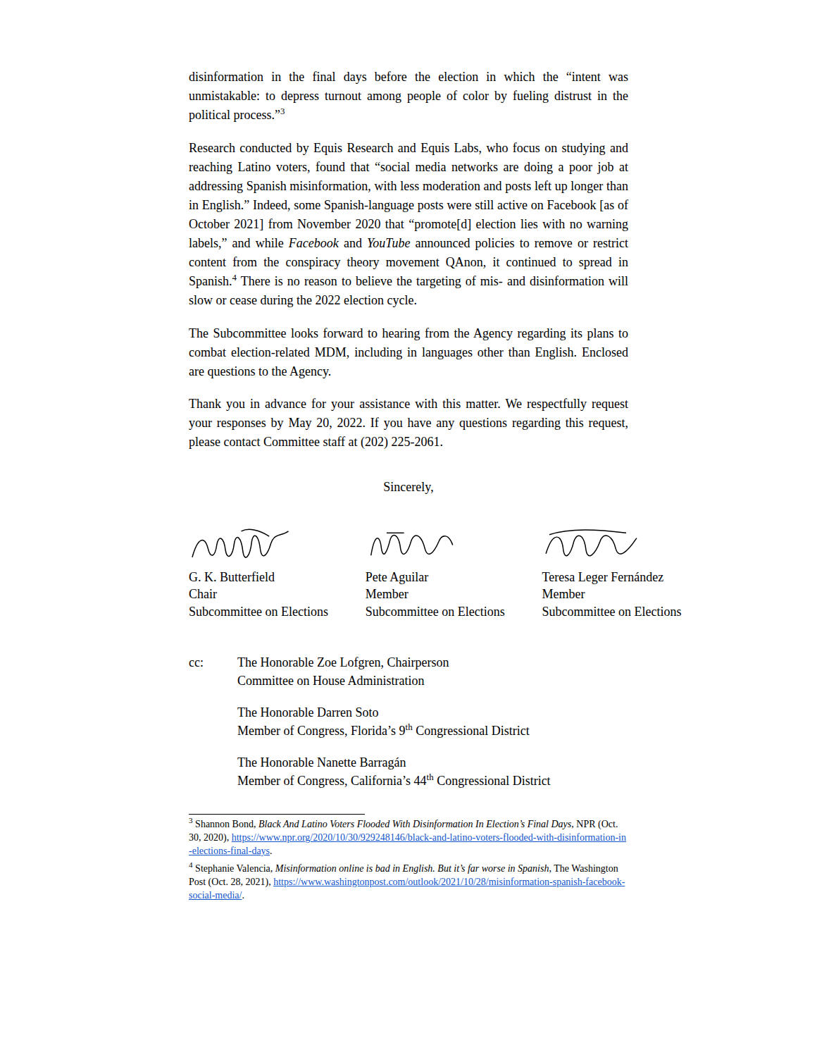disinformation in the final days before the election in which the “intent was unmistakable: to depress turnout among people of color by fueling distrust in the political process.”3
Research conducted by Equis Research and Equis Labs, who focus on studying and reaching Latino voters, found that “social media networks are doing a poor job at addressing Spanish misinformation, with less moderation and posts left up longer than in English.” Indeed, some Spanish-language posts were still active on Facebook [as of October 2021] from November 2020 that “promote[d] election lies with no warning labels,” and while Facebook and YouTube announced policies to remove or restrict content from the conspiracy theory movement QAnon, it continued to spread in Spanish.4 There is no reason to believe the targeting of mis- and disinformation will slow or cease during the 2022 election cycle.
The Subcommittee looks forward to hearing from the Agency regarding its plans to combat election-related MDM, including in languages other than English. Enclosed are questions to the Agency.
Thank you in advance for your assistance with this matter. We respectfully request your responses by May 20, 2022. If you have any questions regarding this request, please contact Committee staff at (202) 225-2061.
Sincerely,
G. K. Butterfield
Chair
Subcommittee on Elections
Pete Aguilar
Member
Subcommittee on Elections
Teresa Leger Fernández
Member
Subcommittee on Elections
cc:
The Honorable Zoe Lofgren, Chairperson
Committee on House Administration
The Honorable Darren Soto
Member of Congress, Florida’s 9th Congressional District
The Honorable Nanette Barragán
Member of Congress, California’s 44th Congressional District
3 Shannon Bond, Black And Latino Voters Flooded With Disinformation In Election’s Final Days, NPR (Oct. 30, 2020), https://www.npr.org/2020/10/30/929248146/black-and-latino-voters-flooded-with-disinformation-in-elections-final-days.
4 Stephanie Valencia, Misinformation online is bad in English. But it’s far worse in Spanish, The Washington Post (Oct. 28, 2021), https://www.washingtonpost.com/outlook/2021/10/28/misinformation-spanish-facebook-social-media/.